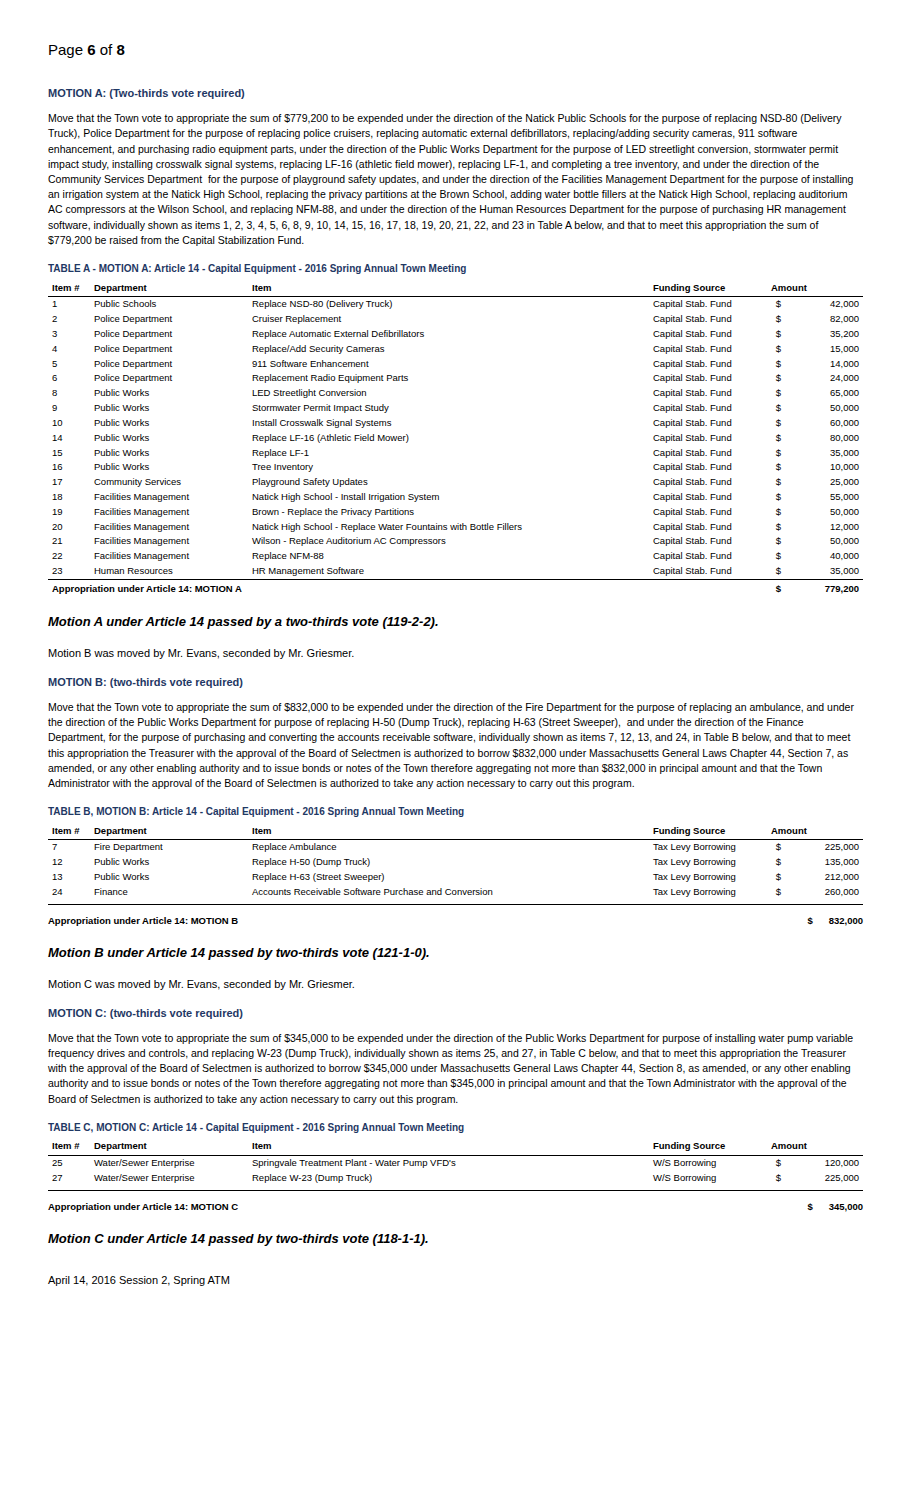Page 6 of 8
MOTION A: (Two-thirds vote required)
Move that the Town vote to appropriate the sum of $779,200 to be expended under the direction of the Natick Public Schools for the purpose of replacing NSD-80 (Delivery Truck), Police Department for the purpose of replacing police cruisers, replacing automatic external defibrillators, replacing/adding security cameras, 911 software enhancement, and purchasing radio equipment parts, under the direction of the Public Works Department for the purpose of LED streetlight conversion, stormwater permit impact study, installing crosswalk signal systems, replacing LF-16 (athletic field mower), replacing LF-1, and completing a tree inventory, and under the direction of the Community Services Department for the purpose of playground safety updates, and under the direction of the Facilities Management Department for the purpose of installing an irrigation system at the Natick High School, replacing the privacy partitions at the Brown School, adding water bottle fillers at the Natick High School, replacing auditorium AC compressors at the Wilson School, and replacing NFM-88, and under the direction of the Human Resources Department for the purpose of purchasing HR management software, individually shown as items 1, 2, 3, 4, 5, 6, 8, 9, 10, 14, 15, 16, 17, 18, 19, 20, 21, 22, and 23 in Table A below, and that to meet this appropriation the sum of $779,200 be raised from the Capital Stabilization Fund.
TABLE A - MOTION A: Article 14 - Capital Equipment - 2016 Spring Annual Town Meeting
| Item # | Department | Item | Funding Source | Amount |
| --- | --- | --- | --- | --- |
| 1 | Public Schools | Replace NSD-80 (Delivery Truck) | Capital Stab. Fund | $ | 42,000 |
| 2 | Police Department | Cruiser Replacement | Capital Stab. Fund | $ | 82,000 |
| 3 | Police Department | Replace Automatic External Defibrillators | Capital Stab. Fund | $ | 35,200 |
| 4 | Police Department | Replace/Add Security Cameras | Capital Stab. Fund | $ | 15,000 |
| 5 | Police Department | 911 Software Enhancement | Capital Stab. Fund | $ | 14,000 |
| 6 | Police Department | Replacement Radio Equipment Parts | Capital Stab. Fund | $ | 24,000 |
| 8 | Public Works | LED Streetlight Conversion | Capital Stab. Fund | $ | 65,000 |
| 9 | Public Works | Stormwater Permit Impact Study | Capital Stab. Fund | $ | 50,000 |
| 10 | Public Works | Install Crosswalk Signal Systems | Capital Stab. Fund | $ | 60,000 |
| 14 | Public Works | Replace LF-16 (Athletic Field Mower) | Capital Stab. Fund | $ | 80,000 |
| 15 | Public Works | Replace LF-1 | Capital Stab. Fund | $ | 35,000 |
| 16 | Public Works | Tree Inventory | Capital Stab. Fund | $ | 10,000 |
| 17 | Community Services | Playground Safety Updates | Capital Stab. Fund | $ | 25,000 |
| 18 | Facilities Management | Natick High School - Install Irrigation System | Capital Stab. Fund | $ | 55,000 |
| 19 | Facilities Management | Brown - Replace the Privacy Partitions | Capital Stab. Fund | $ | 50,000 |
| 20 | Facilities Management | Natick High School - Replace Water Fountains with Bottle Fillers | Capital Stab. Fund | $ | 12,000 |
| 21 | Facilities Management | Wilson - Replace Auditorium AC Compressors | Capital Stab. Fund | $ | 50,000 |
| 22 | Facilities Management | Replace NFM-88 | Capital Stab. Fund | $ | 40,000 |
| 23 | Human Resources | HR Management Software | Capital Stab. Fund | $ | 35,000 |
| Appropriation under Article 14: MOTION A | $ | 779,200 |
Motion A under Article 14 passed by a two-thirds vote (119-2-2).
Motion B was moved by Mr. Evans, seconded by Mr. Griesmer.
MOTION B: (two-thirds vote required)
Move that the Town vote to appropriate the sum of $832,000 to be expended under the direction of the Fire Department for the purpose of replacing an ambulance, and under the direction of the Public Works Department for purpose of replacing H-50 (Dump Truck), replacing H-63 (Street Sweeper), and under the direction of the Finance Department, for the purpose of purchasing and converting the accounts receivable software, individually shown as items 7, 12, 13, and 24, in Table B below, and that to meet this appropriation the Treasurer with the approval of the Board of Selectmen is authorized to borrow $832,000 under Massachusetts General Laws Chapter 44, Section 7, as amended, or any other enabling authority and to issue bonds or notes of the Town therefore aggregating not more than $832,000 in principal amount and that the Town Administrator with the approval of the Board of Selectmen is authorized to take any action necessary to carry out this program.
TABLE B, MOTION B: Article 14 - Capital Equipment - 2016 Spring Annual Town Meeting
| Item # | Department | Item | Funding Source | Amount |
| --- | --- | --- | --- | --- |
| 7 | Fire Department | Replace Ambulance | Tax Levy Borrowing | $ | 225,000 |
| 12 | Public Works | Replace H-50 (Dump Truck) | Tax Levy Borrowing | $ | 135,000 |
| 13 | Public Works | Replace H-63 (Street Sweeper) | Tax Levy Borrowing | $ | 212,000 |
| 24 | Finance | Accounts Receivable Software Purchase and Conversion | Tax Levy Borrowing | $ | 260,000 |
Appropriation under Article 14: MOTION B $ 832,000
Motion B under Article 14 passed by two-thirds vote (121-1-0).
Motion C was moved by Mr. Evans, seconded by Mr. Griesmer.
MOTION C: (two-thirds vote required)
Move that the Town vote to appropriate the sum of $345,000 to be expended under the direction of the Public Works Department for purpose of installing water pump variable frequency drives and controls, and replacing W-23 (Dump Truck), individually shown as items 25, and 27, in Table C below, and that to meet this appropriation the Treasurer with the approval of the Board of Selectmen is authorized to borrow $345,000 under Massachusetts General Laws Chapter 44, Section 8, as amended, or any other enabling authority and to issue bonds or notes of the Town therefore aggregating not more than $345,000 in principal amount and that the Town Administrator with the approval of the Board of Selectmen is authorized to take any action necessary to carry out this program.
TABLE C, MOTION C: Article 14 - Capital Equipment - 2016 Spring Annual Town Meeting
| Item # | Department | Item | Funding Source | Amount |
| --- | --- | --- | --- | --- |
| 25 | Water/Sewer Enterprise | Springvale Treatment Plant - Water Pump VFD's | W/S Borrowing | $ | 120,000 |
| 27 | Water/Sewer Enterprise | Replace W-23 (Dump Truck) | W/S Borrowing | $ | 225,000 |
Appropriation under Article 14: MOTION C $ 345,000
Motion C under Article 14 passed by two-thirds vote (118-1-1).
April 14, 2016 Session 2, Spring ATM